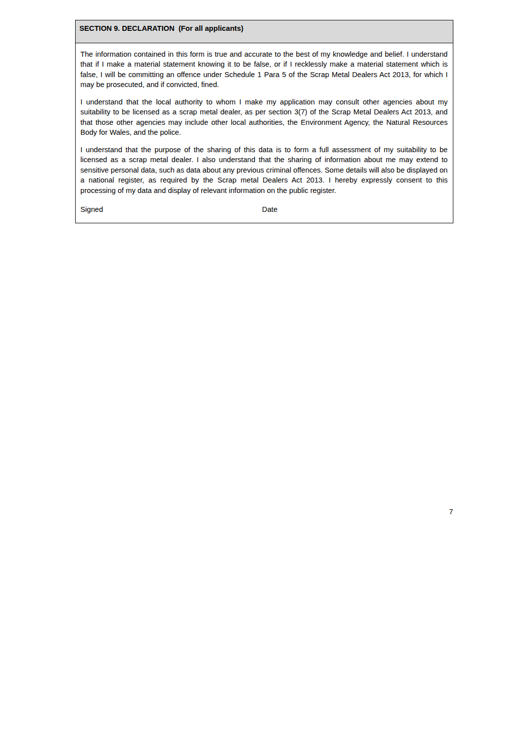SECTION 9. DECLARATION (For all applicants)
The information contained in this form is true and accurate to the best of my knowledge and belief. I understand that if I make a material statement knowing it to be false, or if I recklessly make a material statement which is false, I will be committing an offence under Schedule 1 Para 5 of the Scrap Metal Dealers Act 2013, for which I may be prosecuted, and if convicted, fined.
I understand that the local authority to whom I make my application may consult other agencies about my suitability to be licensed as a scrap metal dealer, as per section 3(7) of the Scrap Metal Dealers Act 2013, and that those other agencies may include other local authorities, the Environment Agency, the Natural Resources Body for Wales, and the police.
I understand that the purpose of the sharing of this data is to form a full assessment of my suitability to be licensed as a scrap metal dealer. I also understand that the sharing of information about me may extend to sensitive personal data, such as data about any previous criminal offences. Some details will also be displayed on a national register, as required by the Scrap metal Dealers Act 2013. I hereby expressly consent to this processing of my data and display of relevant information on the public register.
Signed
Date
7